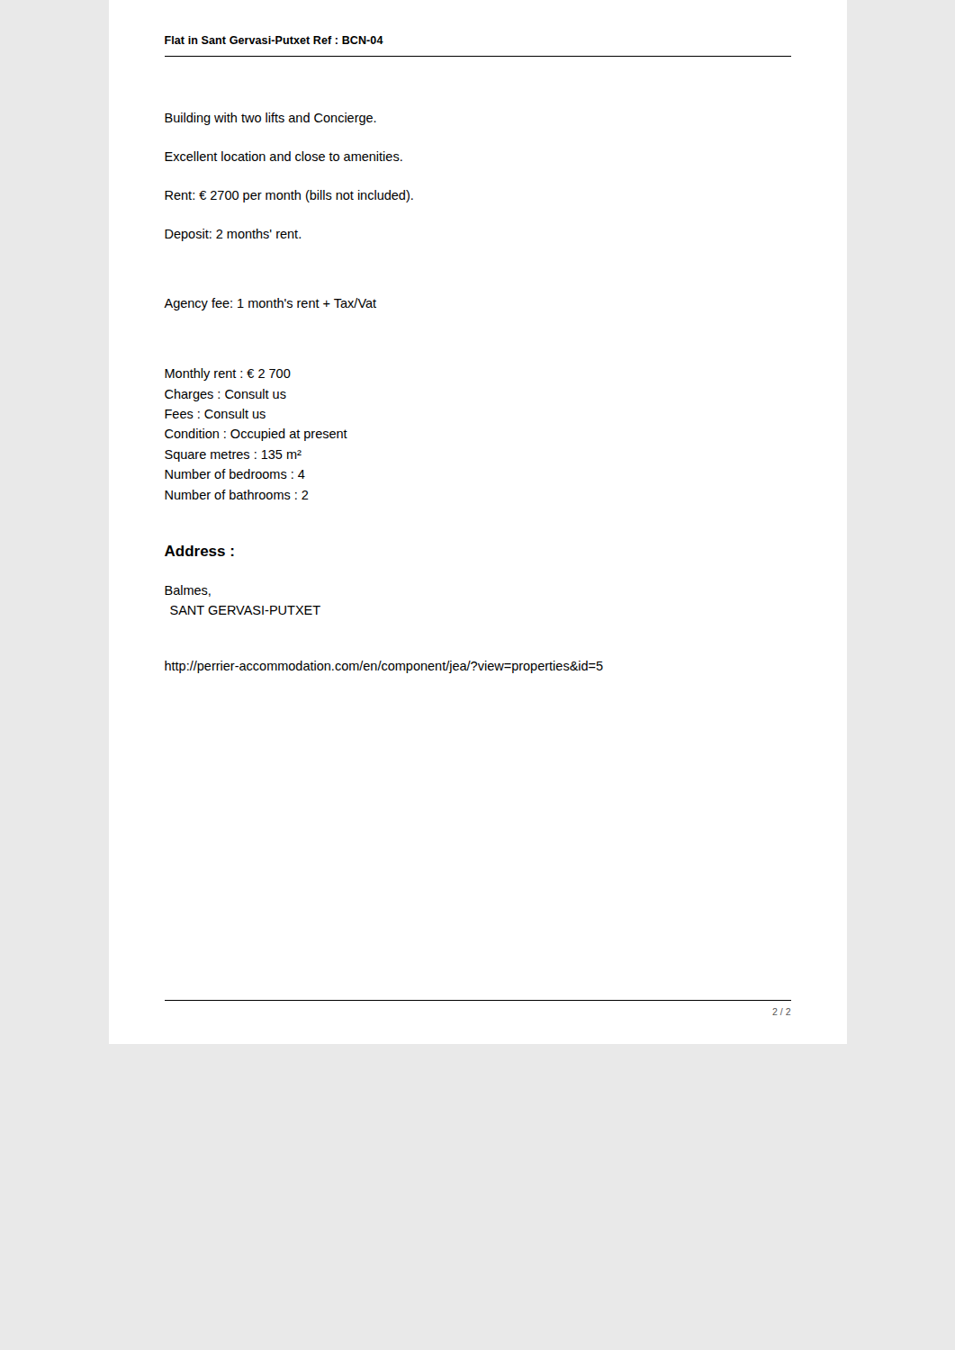Flat in Sant Gervasi-Putxet Ref : BCN-04
Building with two lifts and Concierge.
Excellent location and close to amenities.
Rent: € 2700 per month (bills not included).
Deposit: 2 months' rent.
Agency fee: 1 month's rent + Tax/Vat
Monthly rent : € 2 700
Charges : Consult us
Fees : Consult us
Condition : Occupied at present
Square metres : 135 m²
Number of bedrooms : 4
Number of bathrooms : 2
Address :
Balmes,
SANT GERVASI-PUTXET
http://perrier-accommodation.com/en/component/jea/?view=properties&id=5
2 / 2